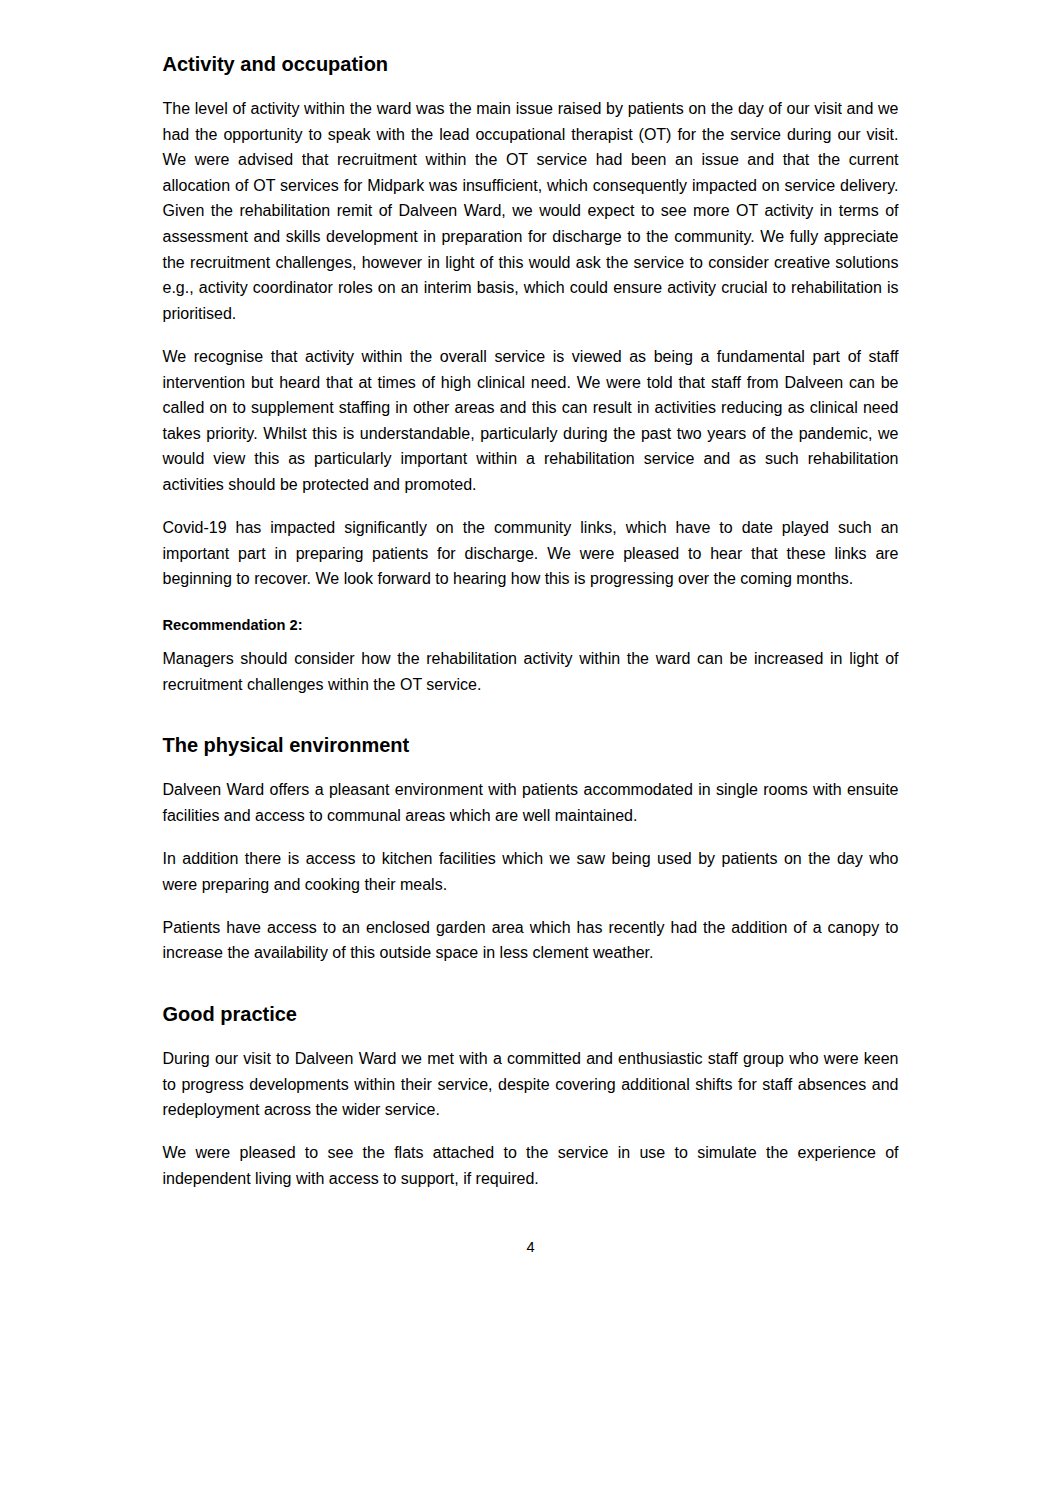Activity and occupation
The level of activity within the ward was the main issue raised by patients on the day of our visit and we had the opportunity to speak with the lead occupational therapist (OT) for the service during our visit. We were advised that recruitment within the OT service had been an issue and that the current allocation of OT services for Midpark was insufficient, which consequently impacted on service delivery. Given the rehabilitation remit of Dalveen Ward, we would expect to see more OT activity in terms of assessment and skills development in preparation for discharge to the community. We fully appreciate the recruitment challenges, however in light of this would ask the service to consider creative solutions e.g., activity coordinator roles on an interim basis, which could ensure activity crucial to rehabilitation is prioritised.
We recognise that activity within the overall service is viewed as being a fundamental part of staff intervention but heard that at times of high clinical need. We were told that staff from Dalveen can be called on to supplement staffing in other areas and this can result in activities reducing as clinical need takes priority. Whilst this is understandable, particularly during the past two years of the pandemic, we would view this as particularly important within a rehabilitation service and as such rehabilitation activities should be protected and promoted.
Covid-19 has impacted significantly on the community links, which have to date played such an important part in preparing patients for discharge. We were pleased to hear that these links are beginning to recover. We look forward to hearing how this is progressing over the coming months.
Recommendation 2:
Managers should consider how the rehabilitation activity within the ward can be increased in light of recruitment challenges within the OT service.
The physical environment
Dalveen Ward offers a pleasant environment with patients accommodated in single rooms with ensuite facilities and access to communal areas which are well maintained.
In addition there is access to kitchen facilities which we saw being used by patients on the day who were preparing and cooking their meals.
Patients have access to an enclosed garden area which has recently had the addition of a canopy to increase the availability of this outside space in less clement weather.
Good practice
During our visit to Dalveen Ward we met with a committed and enthusiastic staff group who were keen to progress developments within their service, despite covering additional shifts for staff absences and redeployment across the wider service.
We were pleased to see the flats attached to the service in use to simulate the experience of independent living with access to support, if required.
4